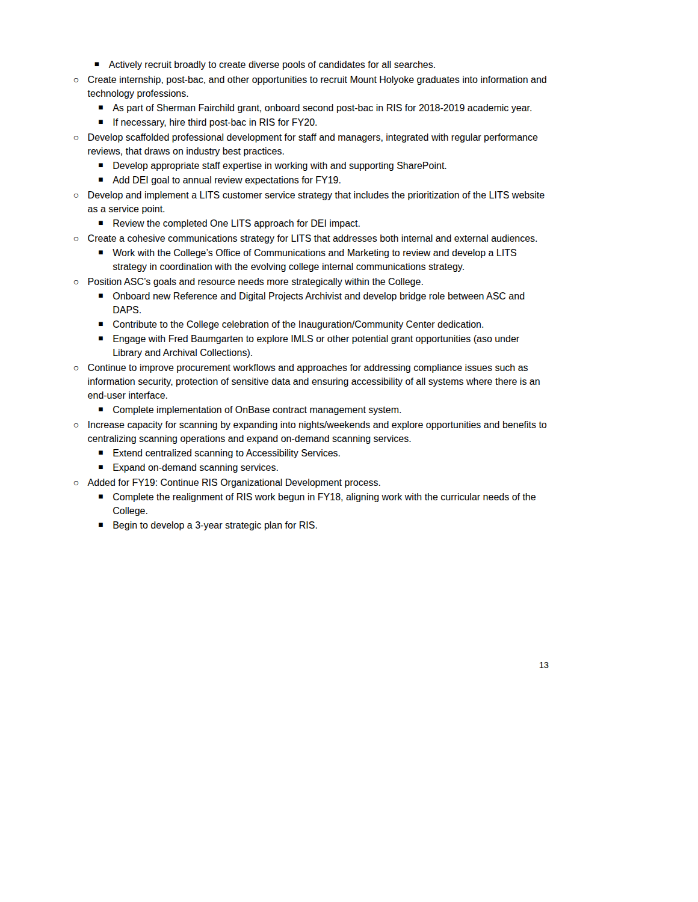Actively recruit broadly to create diverse pools of candidates for all searches.
Create internship, post-bac, and other opportunities to recruit Mount Holyoke graduates into information and technology professions.
As part of Sherman Fairchild grant, onboard second post-bac in RIS for 2018-2019 academic year.
If necessary, hire third post-bac in RIS for FY20.
Develop scaffolded professional development for staff and managers, integrated with regular performance reviews, that draws on industry best practices.
Develop appropriate staff expertise in working with and supporting SharePoint.
Add DEI goal to annual review expectations for FY19.
Develop and implement a LITS customer service strategy that includes the prioritization of the LITS website as a service point.
Review the completed One LITS approach for DEI impact.
Create a cohesive communications strategy for LITS that addresses both internal and external audiences.
Work with the College’s Office of Communications and Marketing to review and develop a LITS strategy in coordination with the evolving college internal communications strategy.
Position ASC’s goals and resource needs more strategically within the College.
Onboard new Reference and Digital Projects Archivist and develop bridge role between ASC and DAPS.
Contribute to the College celebration of the Inauguration/Community Center dedication.
Engage with Fred Baumgarten to explore IMLS or other potential grant opportunities (aso under Library and Archival Collections).
Continue to improve procurement workflows and approaches for addressing compliance issues such as information security, protection of sensitive data and ensuring accessibility of all systems where there is an end-user interface.
Complete implementation of OnBase contract management system.
Increase capacity for scanning by expanding into nights/weekends and explore opportunities and benefits to centralizing scanning operations and expand on-demand scanning services.
Extend centralized scanning to Accessibility Services.
Expand on-demand scanning services.
Added for FY19: Continue RIS Organizational Development process.
Complete the realignment of RIS work begun in FY18, aligning work with the curricular needs of the College.
Begin to develop a 3-year strategic plan for RIS.
13